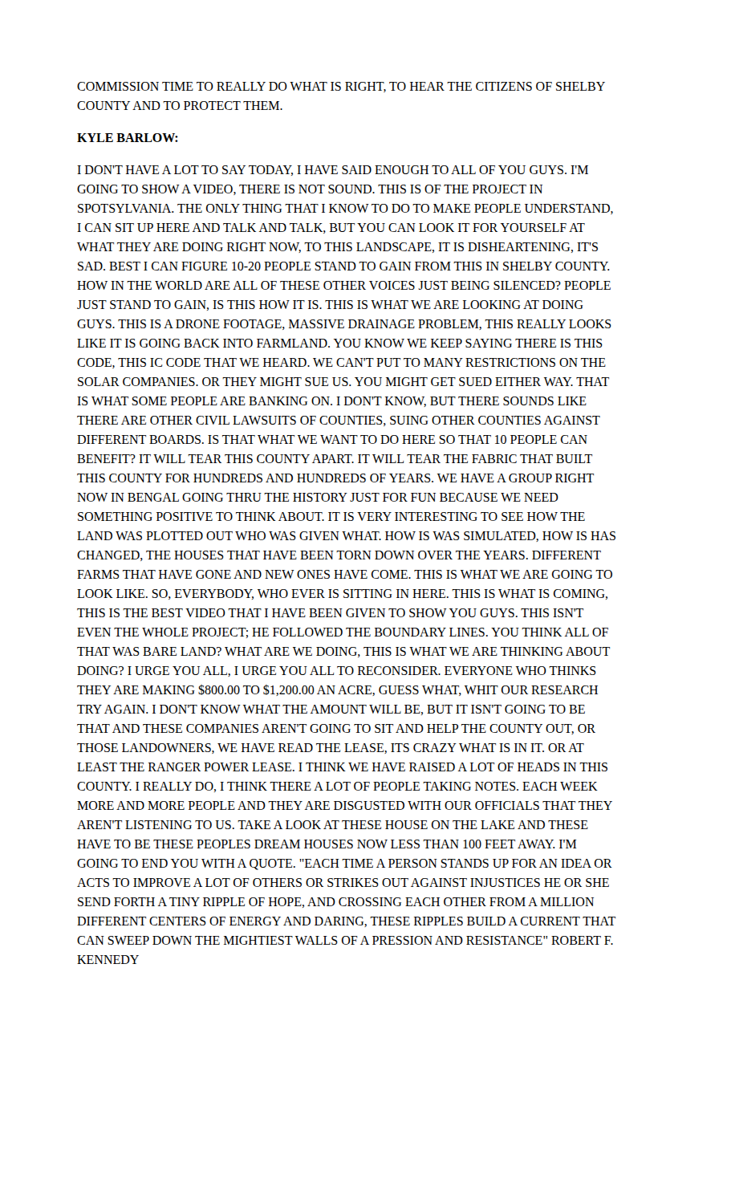COMMISSION TIME TO REALLY DO WHAT IS RIGHT, TO HEAR THE CITIZENS OF SHELBY COUNTY AND TO PROTECT THEM.
KYLE BARLOW:
I DON'T HAVE A LOT TO SAY TODAY, I HAVE SAID ENOUGH TO ALL OF YOU GUYS. I'M GOING TO SHOW A VIDEO, THERE IS NOT SOUND. THIS IS OF THE PROJECT IN SPOTSYLVANIA. THE ONLY THING THAT I KNOW TO DO TO MAKE PEOPLE UNDERSTAND, I CAN SIT UP HERE AND TALK AND TALK, BUT YOU CAN LOOK IT FOR YOURSELF AT WHAT THEY ARE DOING RIGHT NOW, TO THIS LANDSCAPE, IT IS DISHEARTENING, IT'S SAD. BEST I CAN FIGURE 10-20 PEOPLE STAND TO GAIN FROM THIS IN SHELBY COUNTY. HOW IN THE WORLD ARE ALL OF THESE OTHER VOICES JUST BEING SILENCED? PEOPLE JUST STAND TO GAIN, IS THIS HOW IT IS. THIS IS WHAT WE ARE LOOKING AT DOING GUYS. THIS IS A DRONE FOOTAGE, MASSIVE DRAINAGE PROBLEM, THIS REALLY LOOKS LIKE IT IS GOING BACK INTO FARMLAND. YOU KNOW WE KEEP SAYING THERE IS THIS CODE, THIS IC CODE THAT WE HEARD. WE CAN'T PUT TO MANY RESTRICTIONS ON THE SOLAR COMPANIES. OR THEY MIGHT SUE US. YOU MIGHT GET SUED EITHER WAY. THAT IS WHAT SOME PEOPLE ARE BANKING ON. I DON'T KNOW, BUT THERE SOUNDS LIKE THERE ARE OTHER CIVIL LAWSUITS OF COUNTIES, SUING OTHER COUNTIES AGAINST DIFFERENT BOARDS. IS THAT WHAT WE WANT TO DO HERE SO THAT 10 PEOPLE CAN BENEFIT? IT WILL TEAR THIS COUNTY APART. IT WILL TEAR THE FABRIC THAT BUILT THIS COUNTY FOR HUNDREDS AND HUNDREDS OF YEARS. WE HAVE A GROUP RIGHT NOW IN BENGAL GOING THRU THE HISTORY JUST FOR FUN BECAUSE WE NEED SOMETHING POSITIVE TO THINK ABOUT. IT IS VERY INTERESTING TO SEE HOW THE LAND WAS PLOTTED OUT WHO WAS GIVEN WHAT. HOW IS WAS SIMULATED, HOW IS HAS CHANGED, THE HOUSES THAT HAVE BEEN TORN DOWN OVER THE YEARS. DIFFERENT FARMS THAT HAVE GONE AND NEW ONES HAVE COME. THIS IS WHAT WE ARE GOING TO LOOK LIKE. SO, EVERYBODY, WHO EVER IS SITTING IN HERE. THIS IS WHAT IS COMING, THIS IS THE BEST VIDEO THAT I HAVE BEEN GIVEN TO SHOW YOU GUYS. THIS ISN'T EVEN THE WHOLE PROJECT; HE FOLLOWED THE BOUNDARY LINES. YOU THINK ALL OF THAT WAS BARE LAND? WHAT ARE WE DOING, THIS IS WHAT WE ARE THINKING ABOUT DOING? I URGE YOU ALL, I URGE YOU ALL TO RECONSIDER. EVERYONE WHO THINKS THEY ARE MAKING $800.00 TO $1,200.00 AN ACRE, GUESS WHAT, WHIT OUR RESEARCH TRY AGAIN. I DON'T KNOW WHAT THE AMOUNT WILL BE, BUT IT ISN'T GOING TO BE THAT AND THESE COMPANIES AREN'T GOING TO SIT AND HELP THE COUNTY OUT, OR THOSE LANDOWNERS, WE HAVE READ THE LEASE, ITS CRAZY WHAT IS IN IT. OR AT LEAST THE RANGER POWER LEASE. I THINK WE HAVE RAISED A LOT OF HEADS IN THIS COUNTY. I REALLY DO, I THINK THERE A LOT OF PEOPLE TAKING NOTES. EACH WEEK MORE AND MORE PEOPLE AND THEY ARE DISGUSTED WITH OUR OFFICIALS THAT THEY AREN'T LISTENING TO US. TAKE A LOOK AT THESE HOUSE ON THE LAKE AND THESE HAVE TO BE THESE PEOPLES DREAM HOUSES NOW LESS THAN 100 FEET AWAY. I'M GOING TO END YOU WITH A QUOTE. "EACH TIME A PERSON STANDS UP FOR AN IDEA OR ACTS TO IMPROVE A LOT OF OTHERS OR STRIKES OUT AGAINST INJUSTICES HE OR SHE SEND FORTH A TINY RIPPLE OF HOPE, AND CROSSING EACH OTHER FROM A MILLION DIFFERENT CENTERS OF ENERGY AND DARING, THESE RIPPLES BUILD A CURRENT THAT CAN SWEEP DOWN THE MIGHTIEST WALLS OF A PRESSION AND RESISTANCE" ROBERT F. KENNEDY